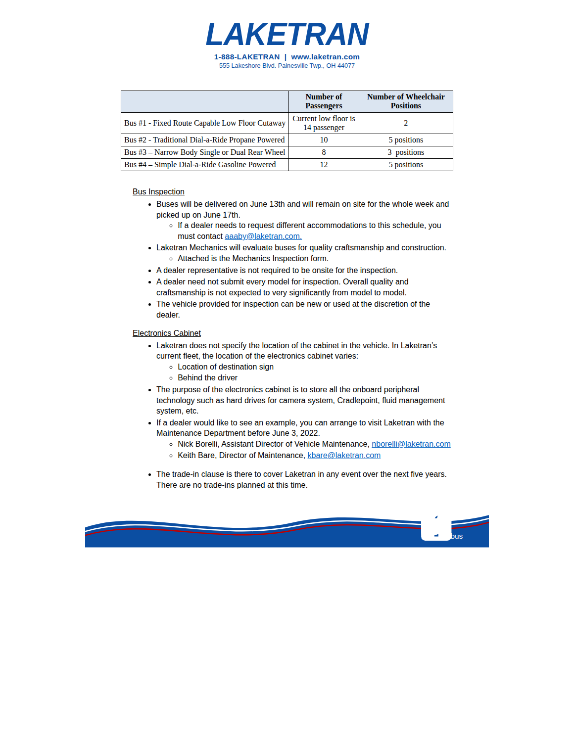LAKETRAN
1-888-LAKETRAN | www.laketran.com
555 Lakeshore Blvd. Painesville Twp., OH 44077
| | Number of Passengers | Number of Wheelchair Positions |
| --- | --- | --- |
| Bus #1 - Fixed Route Capable Low Floor Cutaway | Current low floor is 14 passenger | 2 |
| Bus #2 - Traditional Dial-a-Ride Propane Powered | 10 | 5 positions |
| Bus #3 – Narrow Body Single or Dual Rear Wheel | 8 | 3 positions |
| Bus #4 – Simple Dial-a-Ride Gasoline Powered | 12 | 5 positions |
Bus Inspection
Buses will be delivered on June 13th and will remain on site for the whole week and picked up on June 17th.
If a dealer needs to request different accommodations to this schedule, you must contact aaaby@laketran.com.
Laketran Mechanics will evaluate buses for quality craftsmanship and construction.
Attached is the Mechanics Inspection form.
A dealer representative is not required to be onsite for the inspection.
A dealer need not submit every model for inspection. Overall quality and craftsmanship is not expected to very significantly from model to model.
The vehicle provided for inspection can be new or used at the discretion of the dealer.
Electronics Cabinet
Laketran does not specify the location of the cabinet in the vehicle. In Laketran’s current fleet, the location of the electronics cabinet varies:
Location of destination sign
Behind the driver
The purpose of the electronics cabinet is to store all the onboard peripheral technology such as hard drives for camera system, Cradlepoint, fluid management system, etc.
If a dealer would like to see an example, you can arrange to visit Laketran with the Maintenance Department before June 3, 2022.
Nick Borelli, Assistant Director of Vehicle Maintenance, nborelli@laketran.com
Keith Bare, Director of Maintenance, kbare@laketran.com
The trade-in clause is there to cover Laketran in any event over the next five years. There are no trade-ins planned at this time.
Laketran
Laketran
Laketranbus